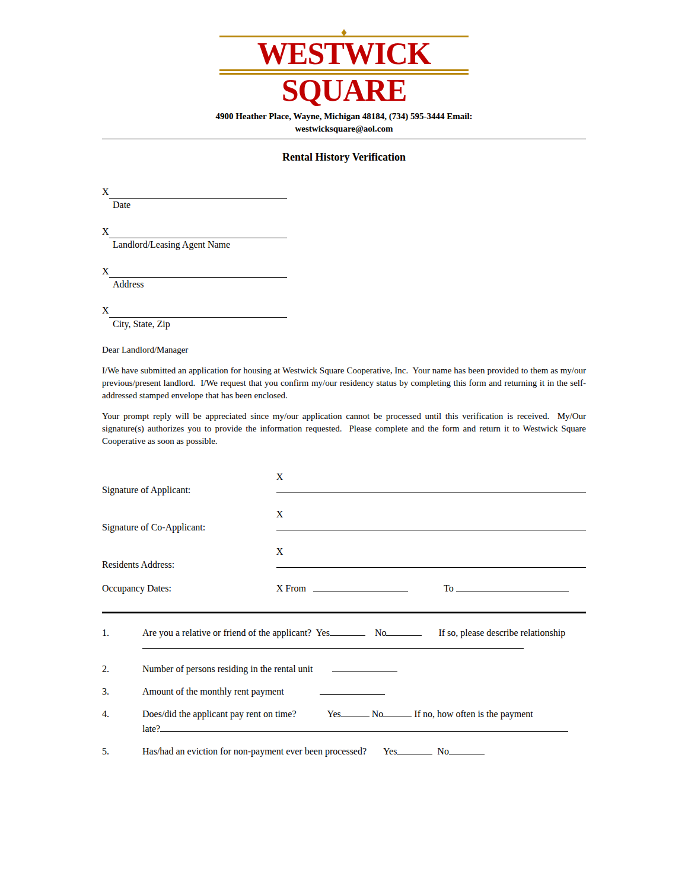♦
WESTWICK
SQUARE
4900 Heather Place, Wayne, Michigan 48184, (734) 595-3444 Email:
westwicksquare@aol.com
Rental History Verification
X
Date
X
Landlord/Leasing Agent Name
X
Address
X
City, State, Zip
Dear Landlord/Manager
I/We have submitted an application for housing at Westwick Square Cooperative, Inc. Your name has been provided to them as my/our previous/present landlord. I/We request that you confirm my/our residency status by completing this form and returning it in the self-addressed stamped envelope that has been enclosed.
Your prompt reply will be appreciated since my/our application cannot be processed until this verification is received. My/Our signature(s) authorizes you to provide the information requested. Please complete and the form and return it to Westwick Square Cooperative as soon as possible.
| Signature of Applicant: | X |
| Signature of Co-Applicant: | X |
| Residents Address: | X |
| Occupancy Dates: | X From To |
1. Are you a relative or friend of the applicant? Yes No If so, please describe relationship
2. Number of persons residing in the rental unit
3. Amount of the monthly rent payment
4. Does/did the applicant pay rent on time? Yes No If no, how often is the payment late?
5. Has/had an eviction for non-payment ever been processed? Yes No